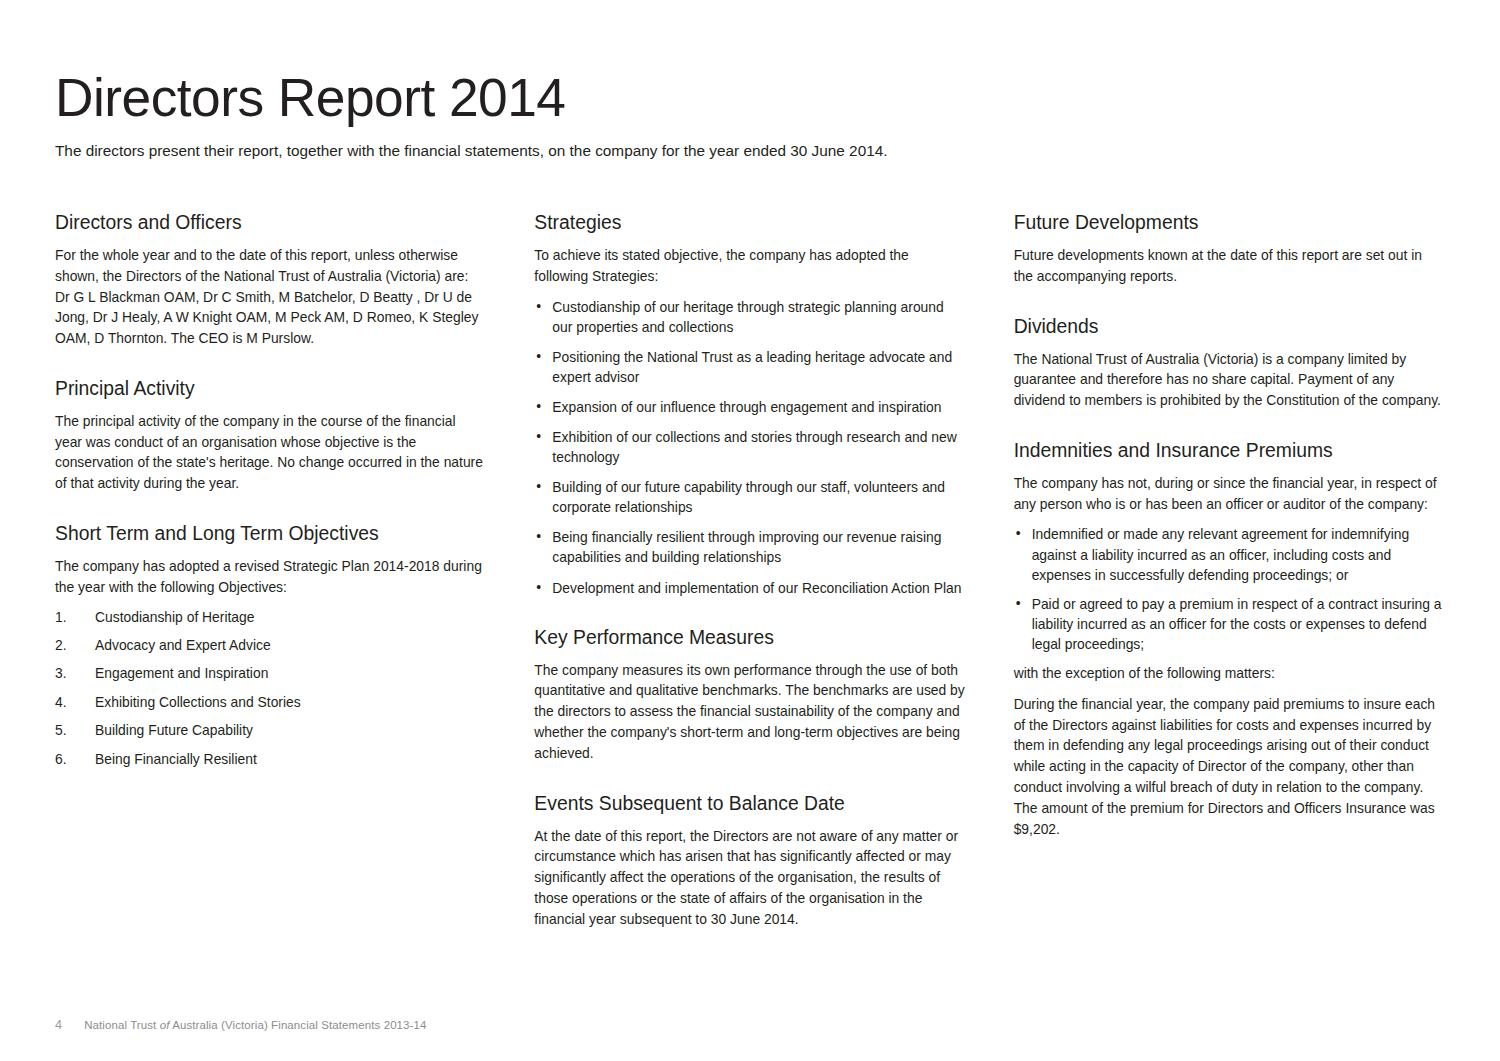Directors Report 2014
The directors present their report, together with the financial statements, on the company for the year ended 30 June 2014.
Directors and Officers
For the whole year and to the date of this report, unless otherwise shown, the Directors of the National Trust of Australia (Victoria) are: Dr G L Blackman OAM, Dr C Smith, M Batchelor, D Beatty , Dr U de Jong, Dr J Healy, A W Knight OAM, M Peck AM, D Romeo, K Stegley OAM, D Thornton. The CEO is M Purslow.
Principal Activity
The principal activity of the company in the course of the financial year was conduct of an organisation whose objective is the conservation of the state's heritage. No change occurred in the nature of that activity during the year.
Short Term and Long Term Objectives
The company has adopted a revised Strategic Plan 2014-2018 during the year with the following Objectives:
Custodianship of Heritage
Advocacy and Expert Advice
Engagement and Inspiration
Exhibiting Collections and Stories
Building Future Capability
Being Financially Resilient
Strategies
To achieve its stated objective, the company has adopted the following Strategies:
Custodianship of our heritage through strategic planning around our properties and collections
Positioning the National Trust as a leading heritage advocate and expert advisor
Expansion of our influence through engagement and inspiration
Exhibition of our collections and stories through research and new technology
Building of our future capability through our staff, volunteers and corporate relationships
Being financially resilient through improving our revenue raising capabilities and building relationships
Development and implementation of our Reconciliation Action Plan
Key Performance Measures
The company measures its own performance through the use of both quantitative and qualitative benchmarks. The benchmarks are used by the directors to assess the financial sustainability of the company and whether the company's short-term and long-term objectives are being achieved.
Events Subsequent to Balance Date
At the date of this report, the Directors are not aware of any matter or circumstance which has arisen that has significantly affected or may significantly affect the operations of the organisation, the results of those operations or the state of affairs of the organisation in the financial year subsequent to 30 June 2014.
Future Developments
Future developments known at the date of this report are set out in the accompanying reports.
Dividends
The National Trust of Australia (Victoria) is a company limited by guarantee and therefore has no share capital. Payment of any dividend to members is prohibited by the Constitution of the company.
Indemnities and Insurance Premiums
The company has not, during or since the financial year, in respect of any person who is or has been an officer or auditor of the company:
Indemnified or made any relevant agreement for indemnifying against a liability incurred as an officer, including costs and expenses in successfully defending proceedings; or
Paid or agreed to pay a premium in respect of a contract insuring a liability incurred as an officer for the costs or expenses to defend legal proceedings;
with the exception of the following matters:
During the financial year, the company paid premiums to insure each of the Directors against liabilities for costs and expenses incurred by them in defending any legal proceedings arising out of their conduct while acting in the capacity of Director of the company, other than conduct involving a wilful breach of duty in relation to the company. The amount of the premium for Directors and Officers Insurance was $9,202.
4 National Trust of Australia (Victoria) Financial Statements 2013-14